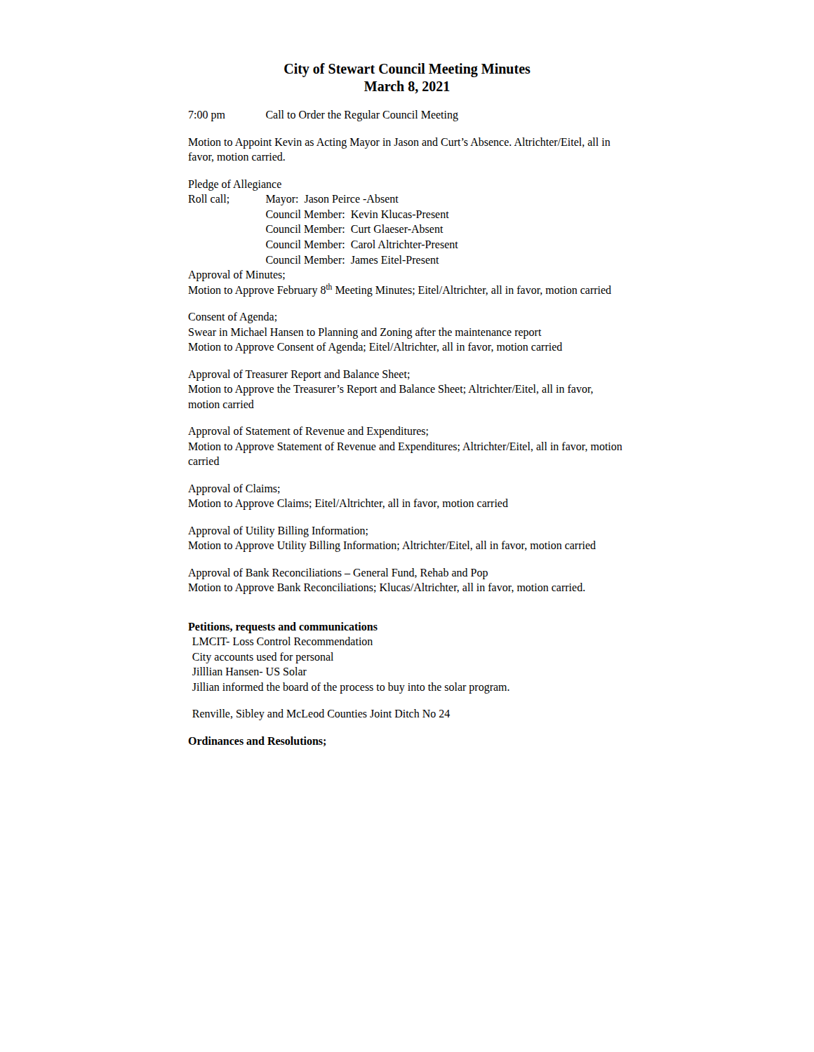City of Stewart Council Meeting MinutesMarch 8, 2021
7:00 pm Call to Order the Regular Council Meeting
Motion to Appoint Kevin as Acting Mayor in Jason and Curt’s Absence. Altrichter/Eitel, all in favor, motion carried.
Pledge of Allegiance
Roll call; Mayor: Jason Peirce -Absent
Council Member: Kevin Klucas-Present
Council Member: Curt Glaeser-Absent
Council Member: Carol Altrichter-Present
Council Member: James Eitel-Present
Approval of Minutes;
Motion to Approve February 8th Meeting Minutes; Eitel/Altrichter, all in favor, motion carried
Consent of Agenda;
Swear in Michael Hansen to Planning and Zoning after the maintenance report
Motion to Approve Consent of Agenda; Eitel/Altrichter, all in favor, motion carried
Approval of Treasurer Report and Balance Sheet;
Motion to Approve the Treasurer’s Report and Balance Sheet; Altrichter/Eitel, all in favor, motion carried
Approval of Statement of Revenue and Expenditures;
Motion to Approve Statement of Revenue and Expenditures; Altrichter/Eitel, all in favor, motion carried
Approval of Claims;
Motion to Approve Claims; Eitel/Altrichter, all in favor, motion carried
Approval of Utility Billing Information;
Motion to Approve Utility Billing Information; Altrichter/Eitel, all in favor, motion carried
Approval of Bank Reconciliations – General Fund, Rehab and Pop
Motion to Approve Bank Reconciliations; Klucas/Altrichter, all in favor, motion carried.
Petitions, requests and communications
LMCIT- Loss Control Recommendation
City accounts used for personal
Jilllian Hansen- US Solar
Jillian informed the board of the process to buy into the solar program.
Renville, Sibley and McLeod Counties Joint Ditch No 24
Ordinances and Resolutions;